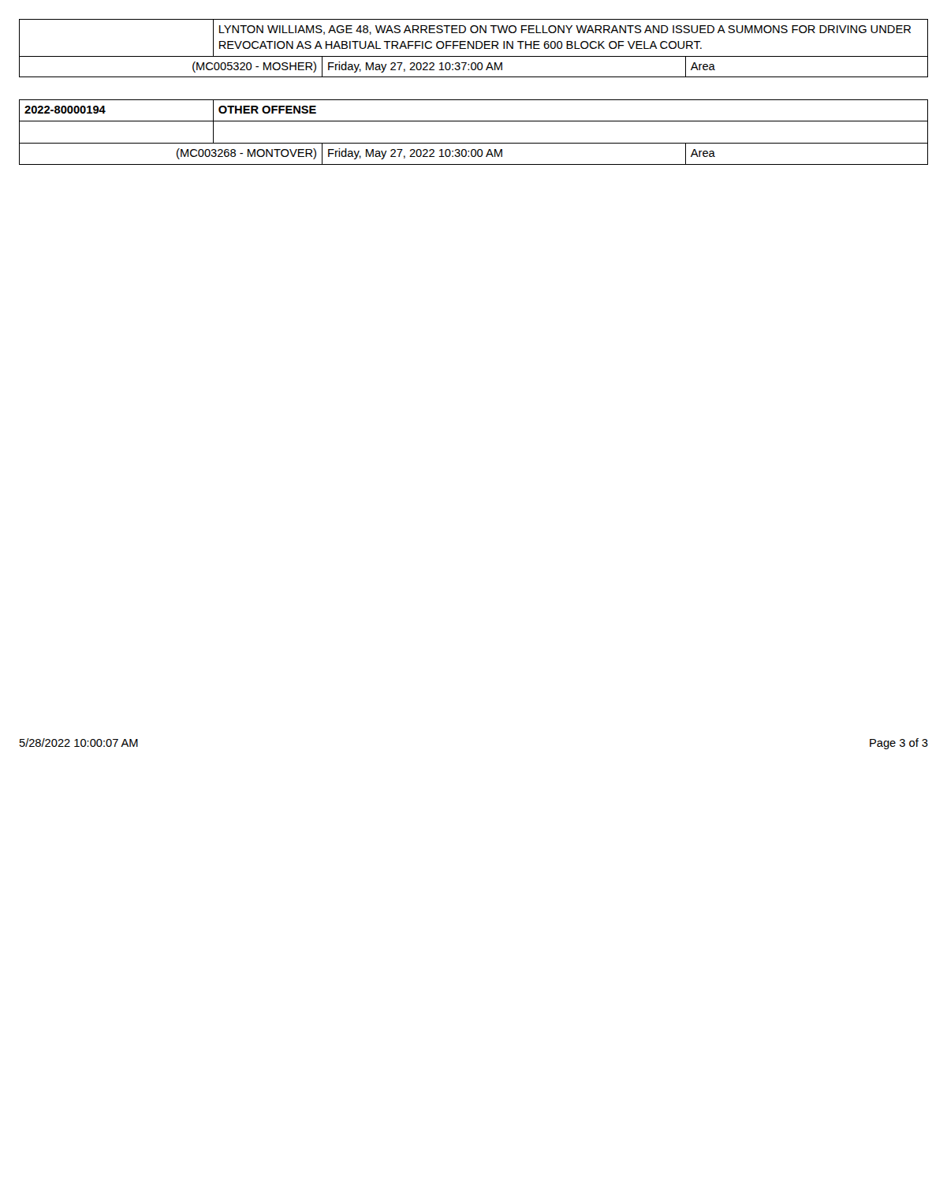| | LYNTON WILLIAMS, AGE 48, WAS ARRESTED ON TWO FELLONY WARRANTS AND ISSUED A SUMMONS FOR DRIVING UNDER REVOCATION AS A HABITUAL TRAFFIC OFFENDER IN THE 600 BLOCK OF VELA COURT. |
| (MC005320 - MOSHER) | Friday, May 27, 2022 10:37:00 AM | Area |
| 2022-80000194 | OTHER OFFENSE |
| (MC003268 - MONTOVER) | Friday, May 27, 2022 10:30:00 AM | Area |
5/28/2022 10:00:07 AM Page 3 of 3